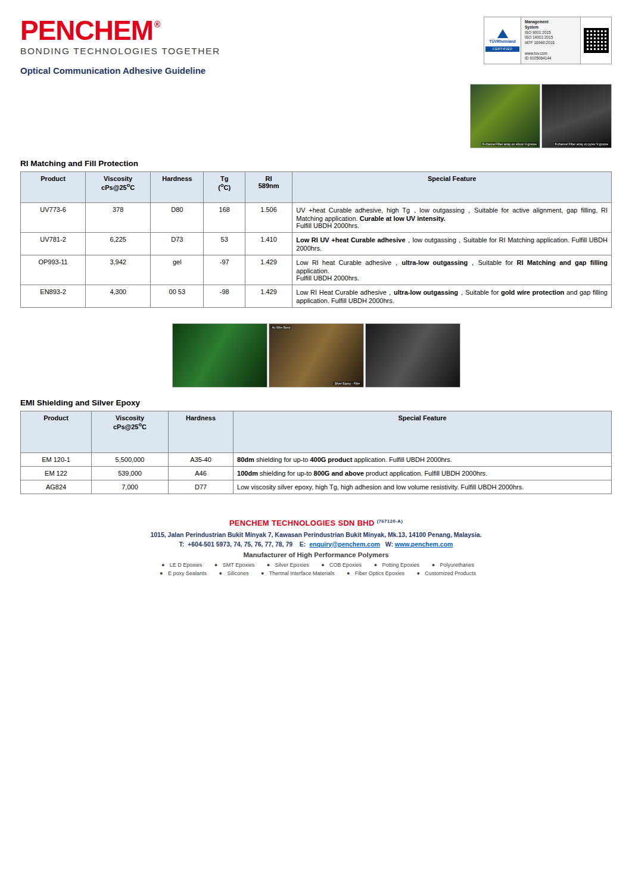PENCHEM®
BONDING TECHNOLOGIES TOGETHER
TÜVRheinland
CERTIFIED
Management
System
ISO 9001:2015
ISO 14001:2015
IATF 16949:2016
www.tuv.com
ID 9105064144
Optical Communication Adhesive Guideline
8-channel Fiber array on silicon V-groove
8-channel Fiber array on pyrex V-groove
RI Matching and Fill Protection
| Product | Viscosity cPs@25 o C | Hardness | Tg ( o C) | RI 589nm | Special Feature |
| --- | --- | --- | --- | --- | --- |
| UV773-6 | 378 | D80 | 168 | 1.506 | UV +heat Curable adhesive, high Tg，low outgassing，Suitable for active alignment, gap filling, RI Matching application. Curable at low UV intensity. Fulfill UBDH 2000hrs. |
| UV781-2 | 6,225 | D73 | 53 | 1.410 | Low RI UV +heat Curable adhesive ，low outgassing，Suitable for RI Matching application. Fulfill UBDH 2000hrs. |
| OP993-11 | 3,942 | gel | -97 | 1.429 | Low RI heat Curable adhesive， ultra-low outgassing ，Suitable for RI Matching and gap filling application. Fulfill UBDH 2000hrs. |
| EN893-2 | 4,300 | 00 53 | -98 | 1.429 | Low RI Heat Curable adhesive， ultra-low outgassing ，Suitable for gold wire protection and gap filling application. Fulfill UBDH 2000hrs. |
Au Wire Bond Silver Epoxy - Filler
EMI Shielding and Silver Epoxy
| Product | Viscosity cPs@25 o C | Hardness | Special Feature |
| --- | --- | --- | --- |
| EM 120-1 | 5,500,000 | A35-40 | 80dm shielding for up-to 400G product application. Fulfill UBDH 2000hrs. |
| EM 122 | 539,000 | A46 | 100dm shielding for up-to 800G and above product application. Fulfill UBDH 2000hrs. |
| AG824 | 7,000 | D77 | Low viscosity silver epoxy, high Tg, high adhesion and low volume resistivity. Fulfill UBDH 2000hrs. |
PENCHEM TECHNOLOGIES SDN BHD (767120-A)
1015, Jalan Perindustrian Bukit Minyak 7, Kawasan Perindustrian Bukit Minyak, Mk.13, 14100 Penang, Malaysia.
T: +604-501 5973, 74, 75, 76, 77, 78, 79 E: enquiry@penchem.com W: www.penchem.com
Manufacturer of High Performance Polymers
● LE D Epoxies ● SMT Epoxies ● Silver Epoxies ● COB Epoxies ● Potting Epoxies ● Polyurethanes
● E poxy Sealants ● Silicones ● Thermal Interface Materials ● Fiber Optics Epoxies ● Customized Products